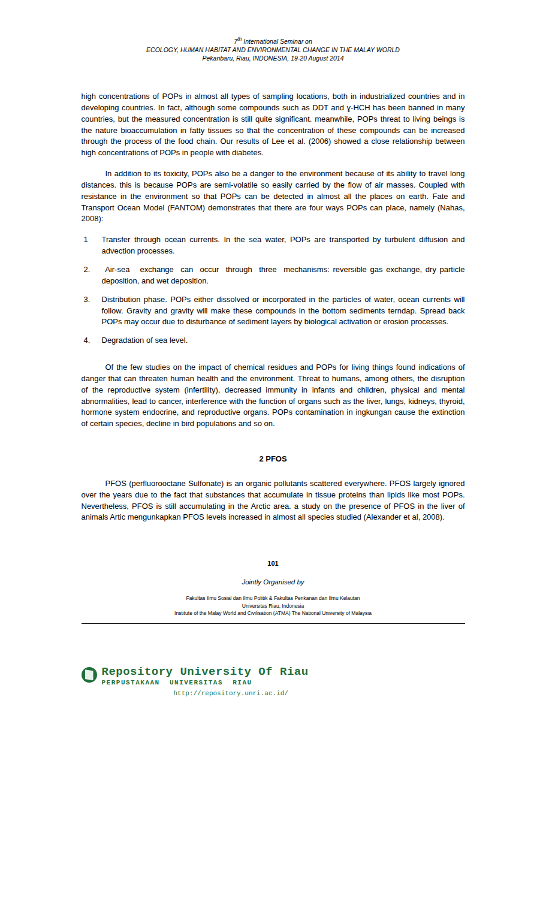7th International Seminar on
Ecology, Human Habitat and Environmental Change in the Malay World
Pekanbaru, Riau, INDONESIA, 19-20 August 2014
high concentrations of POPs in almost all types of sampling locations, both in industrialized countries and in developing countries. In fact, although some compounds such as DDT and ɣ-HCH has been banned in many countries, but the measured concentration is still quite significant. meanwhile, POPs threat to living beings is the nature bioaccumulation in fatty tissues so that the concentration of these compounds can be increased through the process of the food chain. Our results of Lee et al. (2006) showed a close relationship between high concentrations of POPs in people with diabetes.
In addition to its toxicity, POPs also be a danger to the environment because of its ability to travel long distances. this is because POPs are semi-volatile so easily carried by the flow of air masses. Coupled with resistance in the environment so that POPs can be detected in almost all the places on earth. Fate and Transport Ocean Model (FANTOM) demonstrates that there are four ways POPs can place, namely (Nahas, 2008):
1 Transfer through ocean currents. In the sea water, POPs are transported by turbulent diffusion and advection processes.
2. Air-sea exchange can occur through three mechanisms: reversible gas exchange, dry particle deposition, and wet deposition.
3. Distribution phase. POPs either dissolved or incorporated in the particles of water, ocean currents will follow. Gravity and gravity will make these compounds in the bottom sediments terndap. Spread back POPs may occur due to disturbance of sediment layers by biological activation or erosion processes.
4. Degradation of sea level.
Of the few studies on the impact of chemical residues and POPs for living things found indications of danger that can threaten human health and the environment. Threat to humans, among others, the disruption of the reproductive system (infertility), decreased immunity in infants and children, physical and mental abnormalities, lead to cancer, interference with the function of organs such as the liver, lungs, kidneys, thyroid, hormone system endocrine, and reproductive organs. POPs contamination in ingkungan cause the extinction of certain species, decline in bird populations and so on.
2 PFOS
PFOS (perfluorooctane Sulfonate) is an organic pollutants scattered everywhere. PFOS largely ignored over the years due to the fact that substances that accumulate in tissue proteins than lipids like most POPs. Nevertheless, PFOS is still accumulating in the Arctic area. a study on the presence of PFOS in the liver of animals Artic mengunkapkan PFOS levels increased in almost all species studied (Alexander et al, 2008).
101
Jointly Organised by
Fakultas Ilmu Sosial dan Ilmu Politik & Fakultas Perikanan dan Ilmu Kelautan
Universitas Riau, Indonesia
Institute of the Malay World and Civilisation (ATMA) The National University of Malaysia
Repository University Of Riau
PERPUSTAKAAN UNIVERSITAS RIAU
http://repository.unri.ac.id/